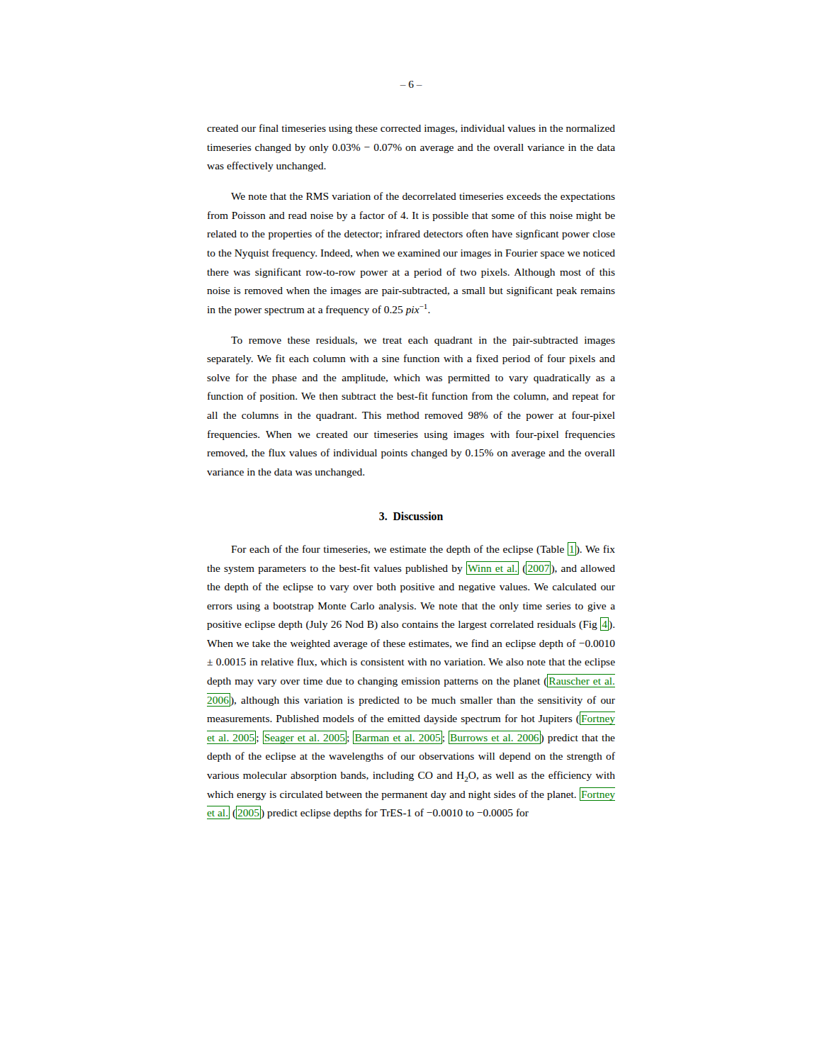– 6 –
created our final timeseries using these corrected images, individual values in the normalized timeseries changed by only 0.03% − 0.07% on average and the overall variance in the data was effectively unchanged.
We note that the RMS variation of the decorrelated timeseries exceeds the expectations from Poisson and read noise by a factor of 4. It is possible that some of this noise might be related to the properties of the detector; infrared detectors often have signficant power close to the Nyquist frequency. Indeed, when we examined our images in Fourier space we noticed there was significant row-to-row power at a period of two pixels. Although most of this noise is removed when the images are pair-subtracted, a small but significant peak remains in the power spectrum at a frequency of 0.25 pix−1.
To remove these residuals, we treat each quadrant in the pair-subtracted images separately. We fit each column with a sine function with a fixed period of four pixels and solve for the phase and the amplitude, which was permitted to vary quadratically as a function of position. We then subtract the best-fit function from the column, and repeat for all the columns in the quadrant. This method removed 98% of the power at four-pixel frequencies. When we created our timeseries using images with four-pixel frequencies removed, the flux values of individual points changed by 0.15% on average and the overall variance in the data was unchanged.
3. Discussion
For each of the four timeseries, we estimate the depth of the eclipse (Table 1). We fix the system parameters to the best-fit values published by Winn et al. (2007), and allowed the depth of the eclipse to vary over both positive and negative values. We calculated our errors using a bootstrap Monte Carlo analysis. We note that the only time series to give a positive eclipse depth (July 26 Nod B) also contains the largest correlated residuals (Fig 4). When we take the weighted average of these estimates, we find an eclipse depth of −0.0010 ± 0.0015 in relative flux, which is consistent with no variation. We also note that the eclipse depth may vary over time due to changing emission patterns on the planet (Rauscher et al. 2006), although this variation is predicted to be much smaller than the sensitivity of our measurements. Published models of the emitted dayside spectrum for hot Jupiters (Fortney et al. 2005; Seager et al. 2005; Barman et al. 2005; Burrows et al. 2006) predict that the depth of the eclipse at the wavelengths of our observations will depend on the strength of various molecular absorption bands, including CO and H2O, as well as the efficiency with which energy is circulated between the permanent day and night sides of the planet. Fortney et al. (2005) predict eclipse depths for TrES-1 of −0.0010 to −0.0005 for